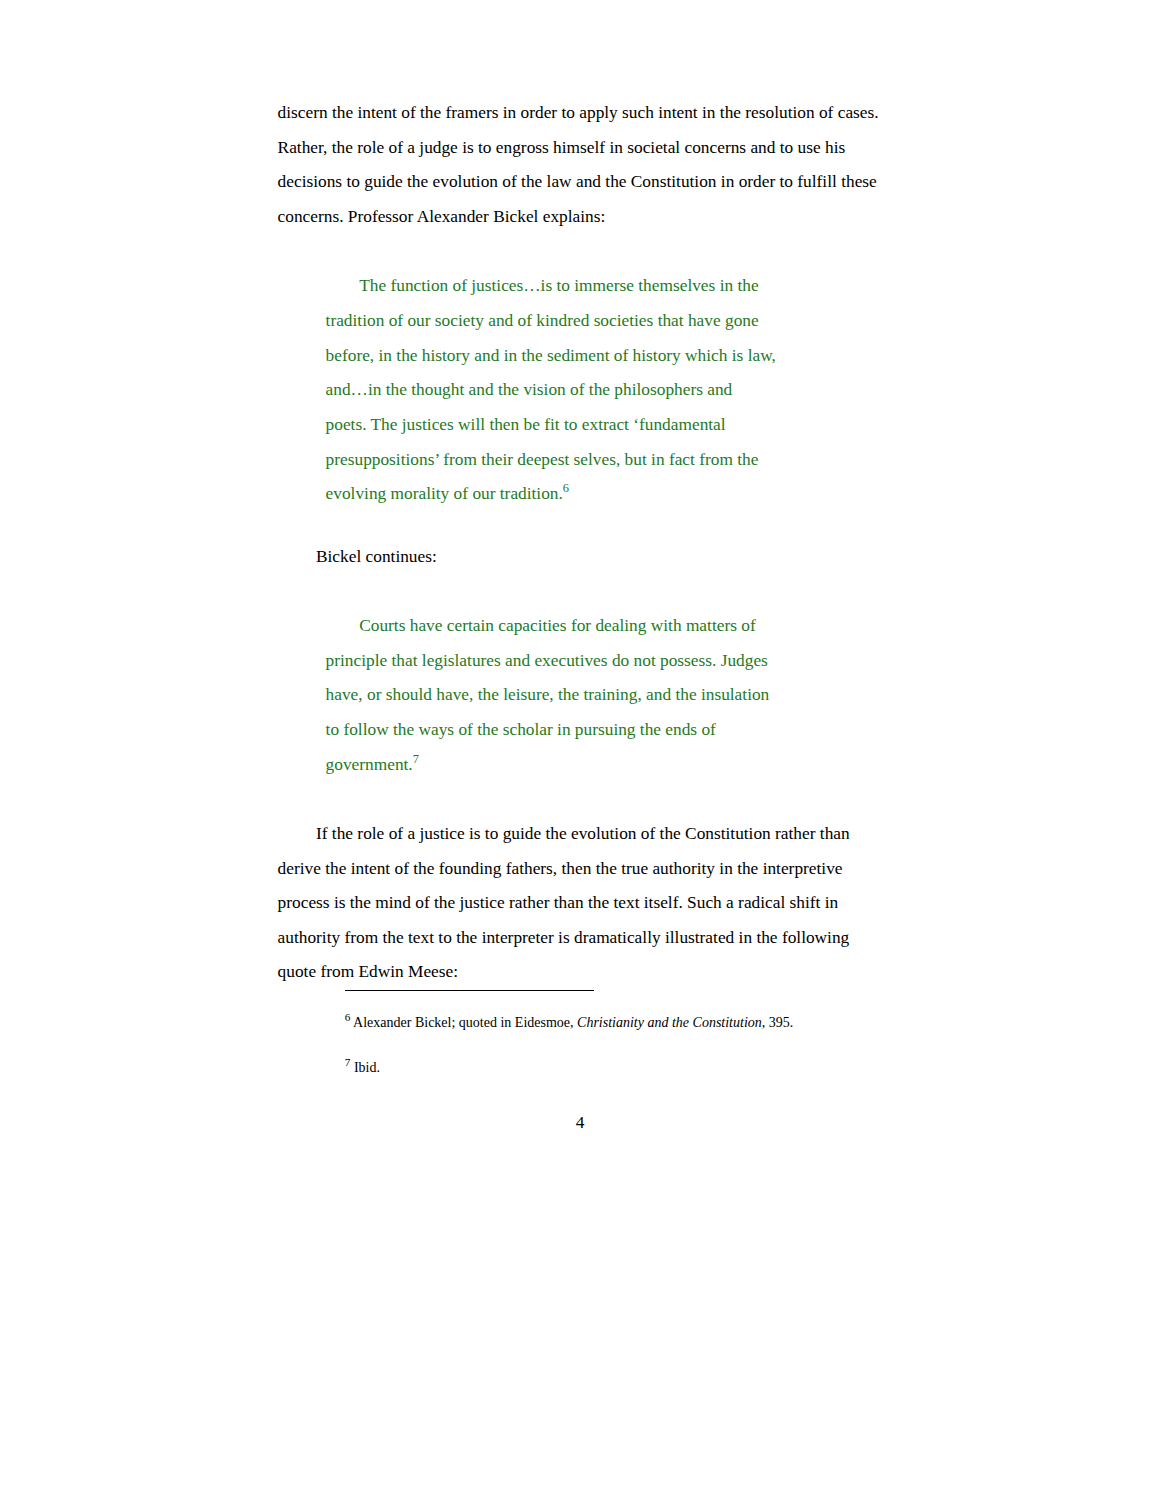discern the intent of the framers in order to apply such intent in the resolution of cases. Rather, the role of a judge is to engross himself in societal concerns and to use his decisions to guide the evolution of the law and the Constitution in order to fulfill these concerns. Professor Alexander Bickel explains:
The function of justices…is to immerse themselves in the tradition of our society and of kindred societies that have gone before, in the history and in the sediment of history which is law, and…in the thought and the vision of the philosophers and poets. The justices will then be fit to extract ‘fundamental presuppositions’ from their deepest selves, but in fact from the evolving morality of our tradition.6
Bickel continues:
Courts have certain capacities for dealing with matters of principle that legislatures and executives do not possess. Judges have, or should have, the leisure, the training, and the insulation to follow the ways of the scholar in pursuing the ends of government.7
If the role of a justice is to guide the evolution of the Constitution rather than derive the intent of the founding fathers, then the true authority in the interpretive process is the mind of the justice rather than the text itself. Such a radical shift in authority from the text to the interpreter is dramatically illustrated in the following quote from Edwin Meese:
6 Alexander Bickel; quoted in Eidesmoe, Christianity and the Constitution, 395.
7 Ibid.
4